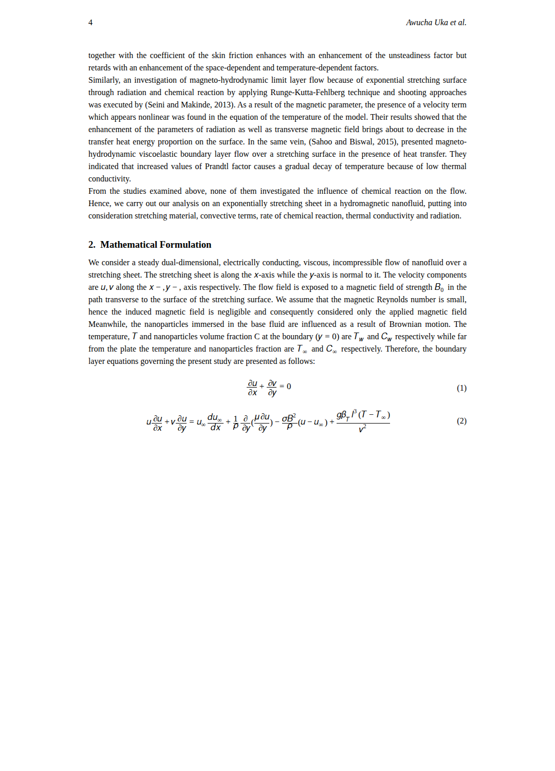4 Awucha Uka et al.
together with the coefficient of the skin friction enhances with an enhancement of the unsteadiness factor but retards with an enhancement of the space-dependent and temperature-dependent factors.
Similarly, an investigation of magneto-hydrodynamic limit layer flow because of exponential stretching surface through radiation and chemical reaction by applying Runge-Kutta-Fehlberg technique and shooting approaches was executed by (Seini and Makinde, 2013). As a result of the magnetic parameter, the presence of a velocity term which appears nonlinear was found in the equation of the temperature of the model. Their results showed that the enhancement of the parameters of radiation as well as transverse magnetic field brings about to decrease in the transfer heat energy proportion on the surface. In the same vein, (Sahoo and Biswal, 2015), presented magneto-hydrodynamic viscoelastic boundary layer flow over a stretching surface in the presence of heat transfer. They indicated that increased values of Prandtl factor causes a gradual decay of temperature because of low thermal conductivity.
From the studies examined above, none of them investigated the influence of chemical reaction on the flow. Hence, we carry out our analysis on an exponentially stretching sheet in a hydromagnetic nanofluid, putting into consideration stretching material, convective terms, rate of chemical reaction, thermal conductivity and radiation.
2. Mathematical Formulation
We consider a steady dual-dimensional, electrically conducting, viscous, incompressible flow of nanofluid over a stretching sheet. The stretching sheet is along the x-axis while the y-axis is normal to it. The velocity components are u,v along the x−,y−, axis respectively. The flow field is exposed to a magnetic field of strength B0 in the path transverse to the surface of the stretching surface. We assume that the magnetic Reynolds number is small, hence the induced magnetic field is negligible and consequently considered only the applied magnetic field Meanwhile, the nanoparticles immersed in the base fluid are influenced as a result of Brownian motion. The temperature, T and nanoparticles volume fraction C at the boundary (y=0) are Tw and Cw respectively while far from the plate the temperature and nanoparticles fraction are T∞ and C∞ respectively. Therefore, the boundary layer equations governing the present study are presented as follows:
∂u∂x + ∂v∂y = 0
(1)
u ∂u∂x + v ∂u∂y = u∞ du∞dx + 1ρ ∂∂y ( μ∂u∂y ) − σB2ρ ( u − u∞ ) + gβTl3(T−T∞) v2
(2)